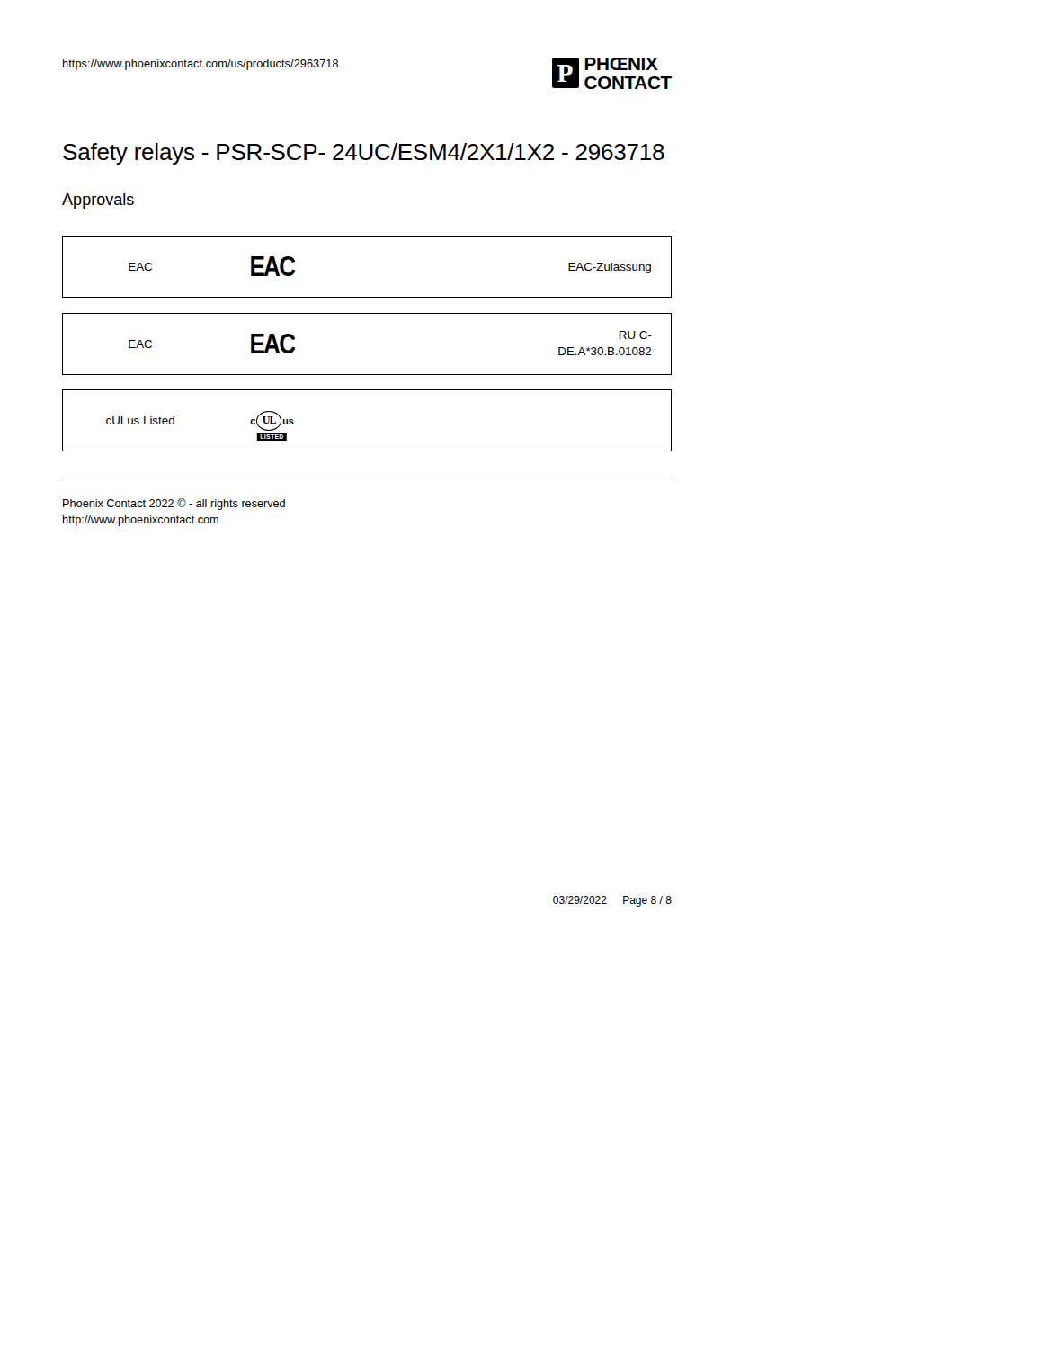https://www.phoenixcontact.com/us/products/2963718
P
PHŒNIX
CONTACT
Safety relays - PSR-SCP- 24UC/ESM4/2X1/1X2 - 2963718
Approvals
EAC
EAC
EAC-Zulassung
EAC
EAC
RU C-
DE.A*30.B.01082
cULus Listed
cUL us LISTED
Phoenix Contact 2022 © - all rights reserved
http://www.phoenixcontact.com
03/29/2022 Page 8 / 8